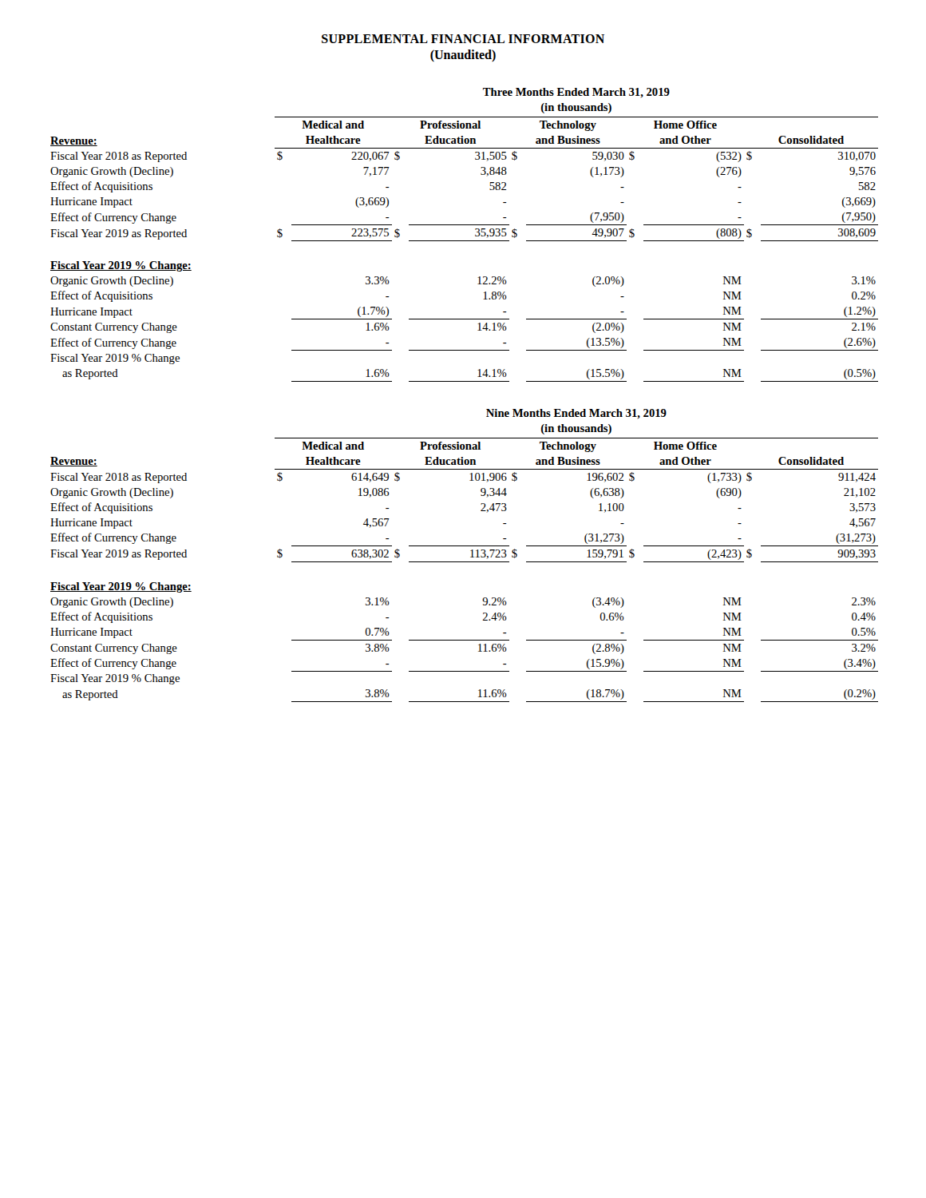SUPPLEMENTAL FINANCIAL INFORMATION
(Unaudited)
| | Three Months Ended March 31, 2019 |
| | (in thousands) |
| | Medical and | Professional | Technology | Home Office | |
| Revenue: | Healthcare | Education | and Business | and Other | Consolidated |
| Fiscal Year 2018 as Reported | $ | 220,067 | $ | 31,505 | $ | 59,030 | $ | (532) | $ | 310,070 |
| Organic Growth (Decline) | | 7,177 | | 3,848 | | (1,173) | | (276) | | 9,576 |
| Effect of Acquisitions | | - | | 582 | | - | | - | | 582 |
| Hurricane Impact | | (3,669) | | - | | - | | - | | (3,669) |
| Effect of Currency Change | | - | | - | | (7,950) | | - | | (7,950) |
| Fiscal Year 2019 as Reported | $ | 223,575 | $ | 35,935 | $ | 49,907 | $ | (808) | $ | 308,609 |
| Fiscal Year 2019 % Change: |
| Organic Growth (Decline) | | 3.3% | | 12.2% | | (2.0%) | | NM | | 3.1% |
| Effect of Acquisitions | | - | | 1.8% | | - | | NM | | 0.2% |
| Hurricane Impact | | (1.7%) | | - | | - | | NM | | (1.2%) |
| Constant Currency Change | | 1.6% | | 14.1% | | (2.0%) | | NM | | 2.1% |
| Effect of Currency Change | | - | | - | | (13.5%) | | NM | | (2.6%) |
| Fiscal Year 2019 % Change | | | | | | | | | | |
| as Reported | | 1.6% | | 14.1% | | (15.5%) | | NM | | (0.5%) |
| | Nine Months Ended March 31, 2019 |
| | (in thousands) |
| | Medical and | Professional | Technology | Home Office | |
| Revenue: | Healthcare | Education | and Business | and Other | Consolidated |
| Fiscal Year 2018 as Reported | $ | 614,649 | $ | 101,906 | $ | 196,602 | $ | (1,733) | $ | 911,424 |
| Organic Growth (Decline) | | 19,086 | | 9,344 | | (6,638) | | (690) | | 21,102 |
| Effect of Acquisitions | | - | | 2,473 | | 1,100 | | - | | 3,573 |
| Hurricane Impact | | 4,567 | | - | | - | | - | | 4,567 |
| Effect of Currency Change | | - | | - | | (31,273) | | - | | (31,273) |
| Fiscal Year 2019 as Reported | $ | 638,302 | $ | 113,723 | $ | 159,791 | $ | (2,423) | $ | 909,393 |
| Fiscal Year 2019 % Change: |
| Organic Growth (Decline) | | 3.1% | | 9.2% | | (3.4%) | | NM | | 2.3% |
| Effect of Acquisitions | | - | | 2.4% | | 0.6% | | NM | | 0.4% |
| Hurricane Impact | | 0.7% | | - | | - | | NM | | 0.5% |
| Constant Currency Change | | 3.8% | | 11.6% | | (2.8%) | | NM | | 3.2% |
| Effect of Currency Change | | - | | - | | (15.9%) | | NM | | (3.4%) |
| Fiscal Year 2019 % Change | | | | | | | | | | |
| as Reported | | 3.8% | | 11.6% | | (18.7%) | | NM | | (0.2%) |